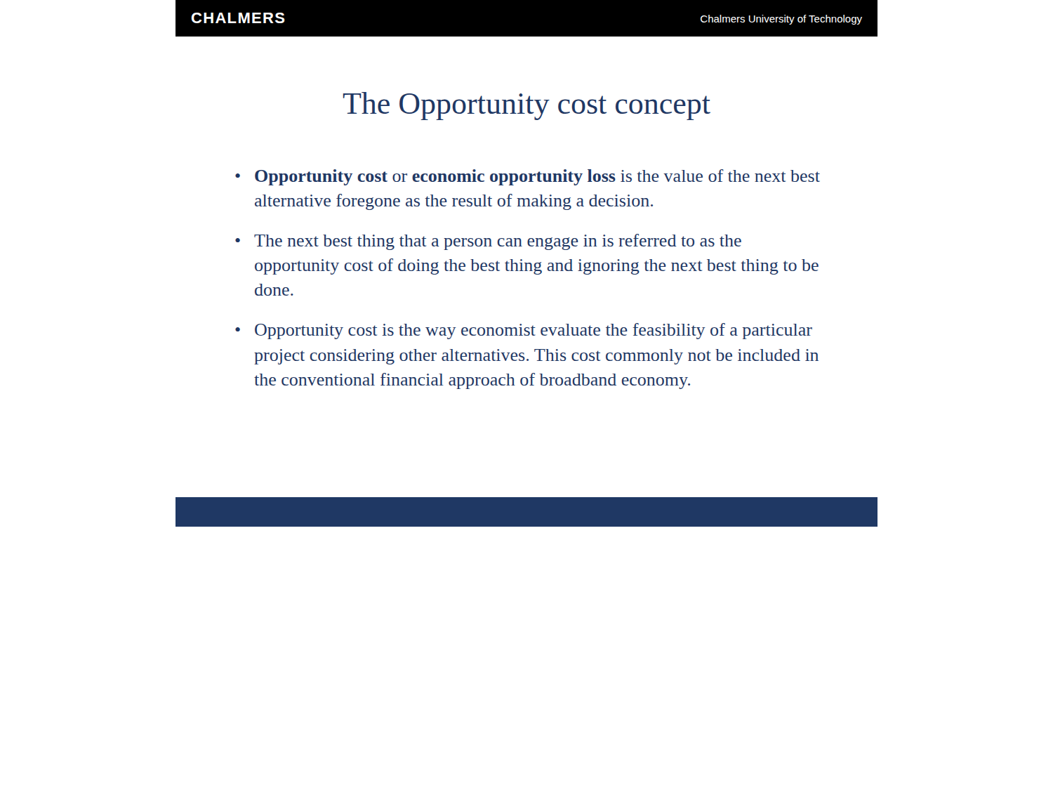CHALMERS
Chalmers University of Technology
The Opportunity cost concept
Opportunity cost or economic opportunity loss is the value of the next best alternative foregone as the result of making a decision.
The next best thing that a person can engage in is referred to as the opportunity cost of doing the best thing and ignoring the next best thing to be done.
Opportunity cost is the way economist evaluate the feasibility of a particular project considering other alternatives. This cost commonly not be included in the conventional financial approach of broadband economy.